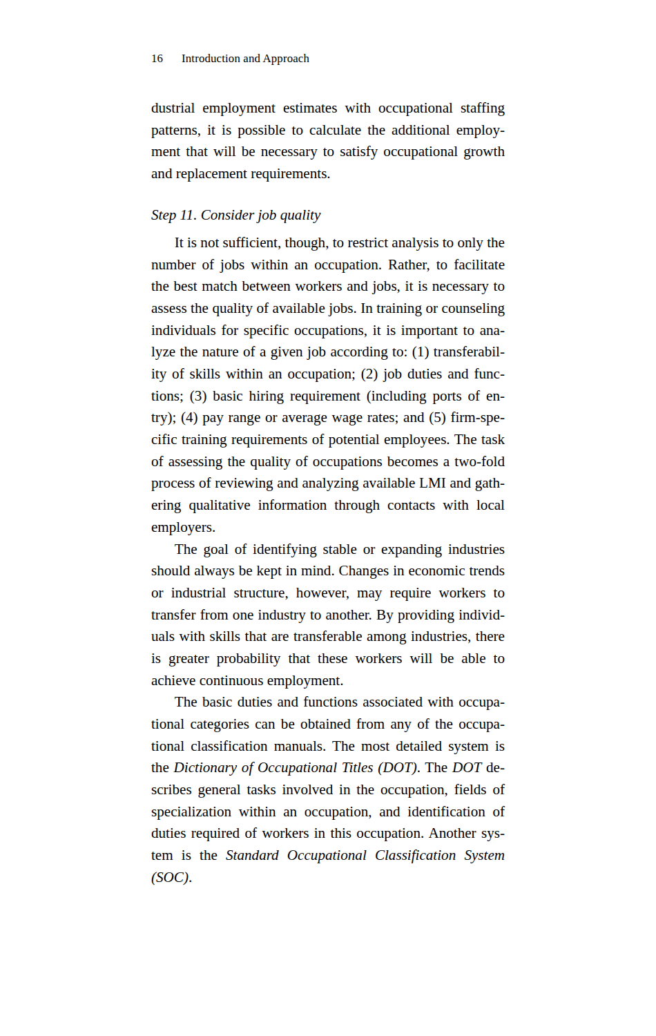16 Introduction and Approach
dustrial employment estimates with occupational staffing patterns, it is possible to calculate the additional employment that will be necessary to satisfy occupational growth and replacement requirements.
Step 11. Consider job quality
It is not sufficient, though, to restrict analysis to only the number of jobs within an occupation. Rather, to facilitate the best match between workers and jobs, it is necessary to assess the quality of available jobs. In training or counseling individuals for specific occupations, it is important to analyze the nature of a given job according to: (1) transferability of skills within an occupation; (2) job duties and functions; (3) basic hiring requirement (including ports of entry); (4) pay range or average wage rates; and (5) firm-specific training requirements of potential employees. The task of assessing the quality of occupations becomes a two-fold process of reviewing and analyzing available LMI and gathering qualitative information through contacts with local employers.
The goal of identifying stable or expanding industries should always be kept in mind. Changes in economic trends or industrial structure, however, may require workers to transfer from one industry to another. By providing individuals with skills that are transferable among industries, there is greater probability that these workers will be able to achieve continuous employment.
The basic duties and functions associated with occupational categories can be obtained from any of the occupational classification manuals. The most detailed system is the Dictionary of Occupational Titles (DOT). The DOT describes general tasks involved in the occupation, fields of specialization within an occupation, and identification of duties required of workers in this occupation. Another system is the Standard Occupational Classification System (SOC).